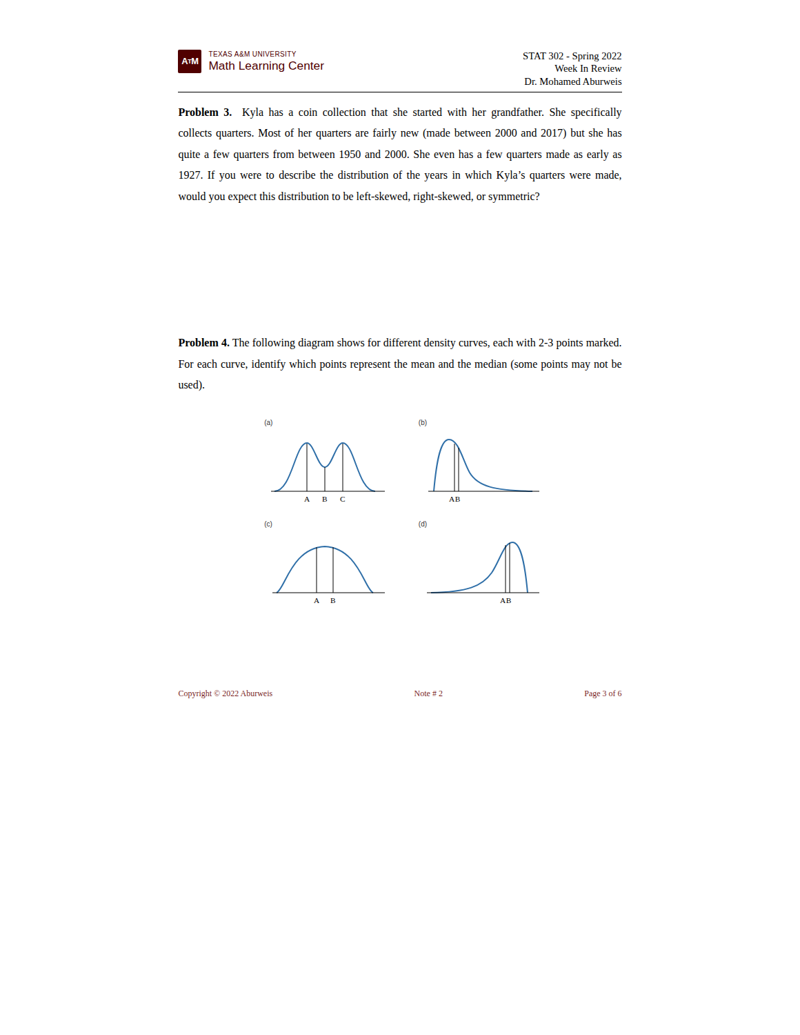ATM
Texas A&M University
Math Learning Center
STAT 302 - Spring 2022
Week In Review
Dr. Mohamed Aburweis
Problem 3. Kyla has a coin collection that she started with her grandfather. She specifically collects quarters. Most of her quarters are fairly new (made between 2000 and 2017) but she has quite a few quarters from between 1950 and 2000. She even has a few quarters made as early as 1927. If you were to describe the distribution of the years in which Kyla’s quarters were made, would you expect this distribution to be left-skewed, right-skewed, or symmetric?
Problem 4. The following diagram shows for different density curves, each with 2-3 points marked. For each curve, identify which points represent the mean and the median (some points may not be used).
(a) A B C
(b) AB
(c) A B
(d) AB
Copyright © 2022 Aburweis Note # 2 Page 3 of 6